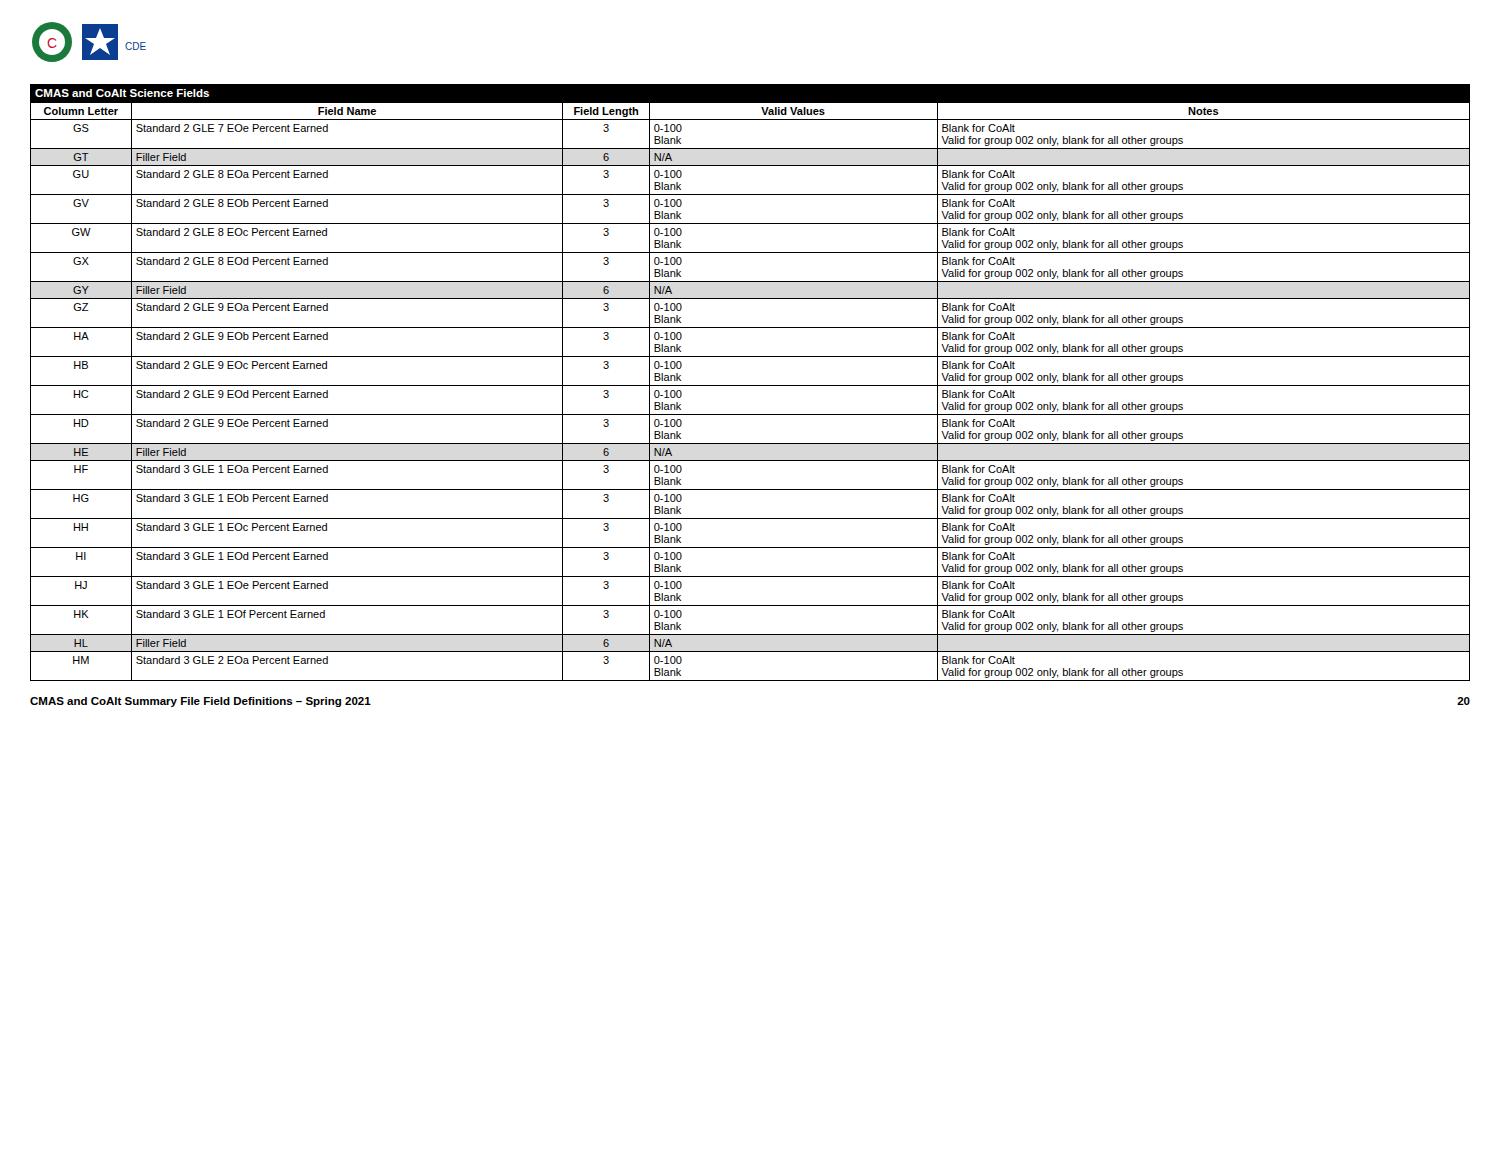C CDE
CMAS and CoAlt Science Fields
| Column Letter | Field Name | Field Length | Valid Values | Notes |
| --- | --- | --- | --- | --- |
| GS | Standard 2 GLE 7 EOe Percent Earned | 3 | 0-100 Blank | Blank for CoAlt Valid for group 002 only, blank for all other groups |
| GT | Filler Field | 6 | N/A | |
| GU | Standard 2 GLE 8 EOa Percent Earned | 3 | 0-100 Blank | Blank for CoAlt Valid for group 002 only, blank for all other groups |
| GV | Standard 2 GLE 8 EOb Percent Earned | 3 | 0-100 Blank | Blank for CoAlt Valid for group 002 only, blank for all other groups |
| GW | Standard 2 GLE 8 EOc Percent Earned | 3 | 0-100 Blank | Blank for CoAlt Valid for group 002 only, blank for all other groups |
| GX | Standard 2 GLE 8 EOd Percent Earned | 3 | 0-100 Blank | Blank for CoAlt Valid for group 002 only, blank for all other groups |
| GY | Filler Field | 6 | N/A | |
| GZ | Standard 2 GLE 9 EOa Percent Earned | 3 | 0-100 Blank | Blank for CoAlt Valid for group 002 only, blank for all other groups |
| HA | Standard 2 GLE 9 EOb Percent Earned | 3 | 0-100 Blank | Blank for CoAlt Valid for group 002 only, blank for all other groups |
| HB | Standard 2 GLE 9 EOc Percent Earned | 3 | 0-100 Blank | Blank for CoAlt Valid for group 002 only, blank for all other groups |
| HC | Standard 2 GLE 9 EOd Percent Earned | 3 | 0-100 Blank | Blank for CoAlt Valid for group 002 only, blank for all other groups |
| HD | Standard 2 GLE 9 EOe Percent Earned | 3 | 0-100 Blank | Blank for CoAlt Valid for group 002 only, blank for all other groups |
| HE | Filler Field | 6 | N/A | |
| HF | Standard 3 GLE 1 EOa Percent Earned | 3 | 0-100 Blank | Blank for CoAlt Valid for group 002 only, blank for all other groups |
| HG | Standard 3 GLE 1 EOb Percent Earned | 3 | 0-100 Blank | Blank for CoAlt Valid for group 002 only, blank for all other groups |
| HH | Standard 3 GLE 1 EOc Percent Earned | 3 | 0-100 Blank | Blank for CoAlt Valid for group 002 only, blank for all other groups |
| HI | Standard 3 GLE 1 EOd Percent Earned | 3 | 0-100 Blank | Blank for CoAlt Valid for group 002 only, blank for all other groups |
| HJ | Standard 3 GLE 1 EOe Percent Earned | 3 | 0-100 Blank | Blank for CoAlt Valid for group 002 only, blank for all other groups |
| HK | Standard 3 GLE 1 EOf Percent Earned | 3 | 0-100 Blank | Blank for CoAlt Valid for group 002 only, blank for all other groups |
| HL | Filler Field | 6 | N/A | |
| HM | Standard 3 GLE 2 EOa Percent Earned | 3 | 0-100 Blank | Blank for CoAlt Valid for group 002 only, blank for all other groups |
CMAS and CoAlt Summary File Field Definitions – Spring 2021 20